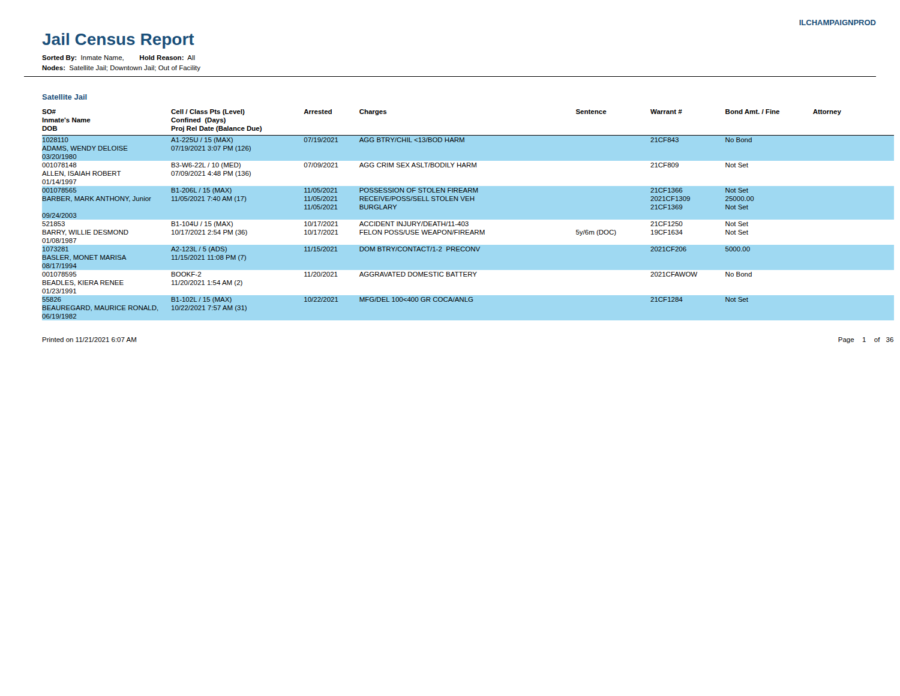ILCHAMPAIGNPROD
Jail Census Report
Sorted By: Inmate Name, Hold Reason: All
Nodes: Satellite Jail; Downtown Jail; Out of Facility
Satellite Jail
| SO# | Cell / Class Pts (Level) | Arrested | Charges | Sentence | Warrant # | Bond Amt. / Fine | Attorney |
| --- | --- | --- | --- | --- | --- | --- | --- |
| Inmate's Name | Confined (Days) | | | | | | |
| DOB | Proj Rel Date (Balance Due) | | | | | | |
| 1028110 | A1-225U / 15 (MAX) | 07/19/2021 | AGG BTRY/CHIL <13/BOD HARM | | 21CF843 | No Bond | |
| ADAMS, WENDY DELOISE | 07/19/2021 3:07 PM (126) | | | | | | |
| 03/20/1980 | | | | | | | |
| 001078148 | B3-W6-22L / 10 (MED) | 07/09/2021 | AGG CRIM SEX ASLT/BODILY HARM | | 21CF809 | Not Set | |
| ALLEN, ISAIAH ROBERT | 07/09/2021 4:48 PM (136) | | | | | | |
| 01/14/1997 | | | | | | | |
| 001078565 | B1-206L / 15 (MAX) | 11/05/2021 | POSSESSION OF STOLEN FIREARM | | 21CF1366 | Not Set | |
| BARBER, MARK ANTHONY, Junior | 11/05/2021 7:40 AM (17) | 11/05/2021 | RECEIVE/POSS/SELL STOLEN VEH | | 2021CF1309 | 25000.00 | |
| | | 11/05/2021 | BURGLARY | | 21CF1369 | Not Set | |
| 09/24/2003 | | | | | | | |
| 521853 | B1-104U / 15 (MAX) | 10/17/2021 | ACCIDENT INJURY/DEATH/11-403 | | 21CF1250 | Not Set | |
| BARRY, WILLIE DESMOND | 10/17/2021 2:54 PM (36) | 10/17/2021 | FELON POSS/USE WEAPON/FIREARM | 5y/6m (DOC) | 19CF1634 | Not Set | |
| 01/08/1987 | | | | | | | |
| 1073281 | A2-123L / 5 (ADS) | 11/15/2021 | DOM BTRY/CONTACT/1-2 PRECONV | | 2021CF206 | 5000.00 | |
| BASLER, MONET MARISA | 11/15/2021 11:08 PM (7) | | | | | | |
| 08/17/1994 | | | | | | | |
| 001078595 | BOOKF-2 | 11/20/2021 | AGGRAVATED DOMESTIC BATTERY | | 2021CFAWOW | No Bond | |
| BEADLES, KIERA RENEE | 11/20/2021 1:54 AM (2) | | | | | | |
| 01/23/1991 | | | | | | | |
| 55826 | B1-102L / 15 (MAX) | 10/22/2021 | MFG/DEL 100<400 GR COCA/ANLG | | 21CF1284 | Not Set | |
| BEAUREGARD, MAURICE RONALD, | 10/22/2021 7:57 AM (31) | | | | | | |
| 06/19/1982 | | | | | | | |
Printed on 11/21/2021 6:07 AM
Page 1 of 36